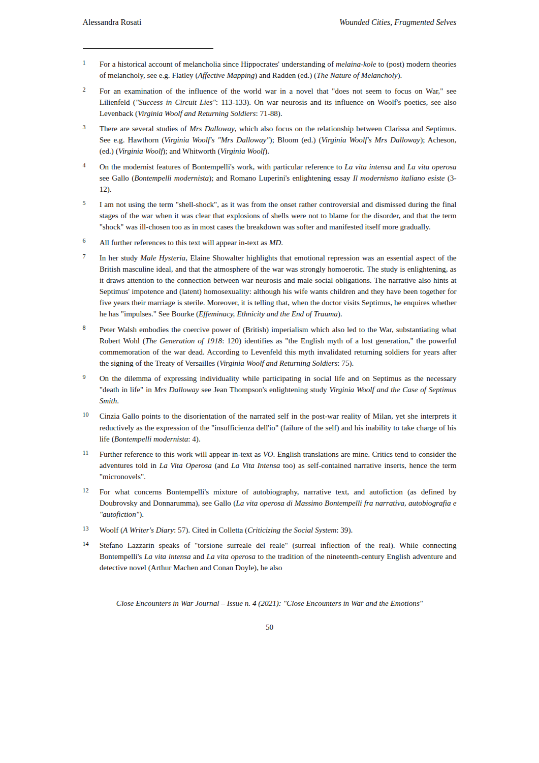Alessandra Rosati Wounded Cities, Fragmented Selves
1 For a historical account of melancholia since Hippocrates' understanding of melaina-kole to (post) modern theories of melancholy, see e.g. Flatley (Affective Mapping) and Radden (ed.) (The Nature of Melancholy).
2 For an examination of the influence of the world war in a novel that "does not seem to focus on War," see Lilienfeld ("Success in Circuit Lies": 113-133). On war neurosis and its influence on Woolf's poetics, see also Levenback (Virginia Woolf and Returning Soldiers: 71-88).
3 There are several studies of Mrs Dalloway, which also focus on the relationship between Clarissa and Septimus. See e.g. Hawthorn (Virginia Woolf's "Mrs Dalloway"); Bloom (ed.) (Virginia Woolf's Mrs Dalloway); Acheson, (ed.) (Virginia Woolf); and Whitworth (Virginia Woolf).
4 On the modernist features of Bontempelli's work, with particular reference to La vita intensa and La vita operosa see Gallo (Bontempelli modernista); and Romano Luperini's enlightening essay Il modernismo italiano esiste (3-12).
5 I am not using the term "shell-shock", as it was from the onset rather controversial and dismissed during the final stages of the war when it was clear that explosions of shells were not to blame for the disorder, and that the term "shock" was ill-chosen too as in most cases the breakdown was softer and manifested itself more gradually.
6 All further references to this text will appear in-text as MD.
7 In her study Male Hysteria, Elaine Showalter highlights that emotional repression was an essential aspect of the British masculine ideal, and that the atmosphere of the war was strongly homoerotic. The study is enlightening, as it draws attention to the connection between war neurosis and male social obligations. The narrative also hints at Septimus' impotence and (latent) homosexuality: although his wife wants children and they have been together for five years their marriage is sterile. Moreover, it is telling that, when the doctor visits Septimus, he enquires whether he has "impulses." See Bourke (Effeminacy, Ethnicity and the End of Trauma).
8 Peter Walsh embodies the coercive power of (British) imperialism which also led to the War, substantiating what Robert Wohl (The Generation of 1918: 120) identifies as "the English myth of a lost generation," the powerful commemoration of the war dead. According to Levenfeld this myth invalidated returning soldiers for years after the signing of the Treaty of Versailles (Virginia Woolf and Returning Soldiers: 75).
9 On the dilemma of expressing individuality while participating in social life and on Septimus as the necessary "death in life" in Mrs Dalloway see Jean Thompson's enlightening study Virginia Woolf and the Case of Septimus Smith.
10 Cinzia Gallo points to the disorientation of the narrated self in the post-war reality of Milan, yet she interprets it reductively as the expression of the "insufficienza dell'io" (failure of the self) and his inability to take charge of his life (Bontempelli modernista: 4).
11 Further reference to this work will appear in-text as VO. English translations are mine. Critics tend to consider the adventures told in La Vita Operosa (and La Vita Intensa too) as self-contained narrative inserts, hence the term "micronovels".
12 For what concerns Bontempelli's mixture of autobiography, narrative text, and autofiction (as defined by Doubrovsky and Donnarumma), see Gallo (La vita operosa di Massimo Bontempelli fra narrativa, autobiografia e "autofiction").
13 Woolf (A Writer's Diary: 57). Cited in Colletta (Criticizing the Social System: 39).
14 Stefano Lazzarin speaks of "torsione surreale del reale" (surreal inflection of the real). While connecting Bontempelli's La vita intensa and La vita operosa to the tradition of the nineteenth-century English adventure and detective novel (Arthur Machen and Conan Doyle), he also
Close Encounters in War Journal – Issue n. 4 (2021): "Close Encounters in War and the Emotions"
50